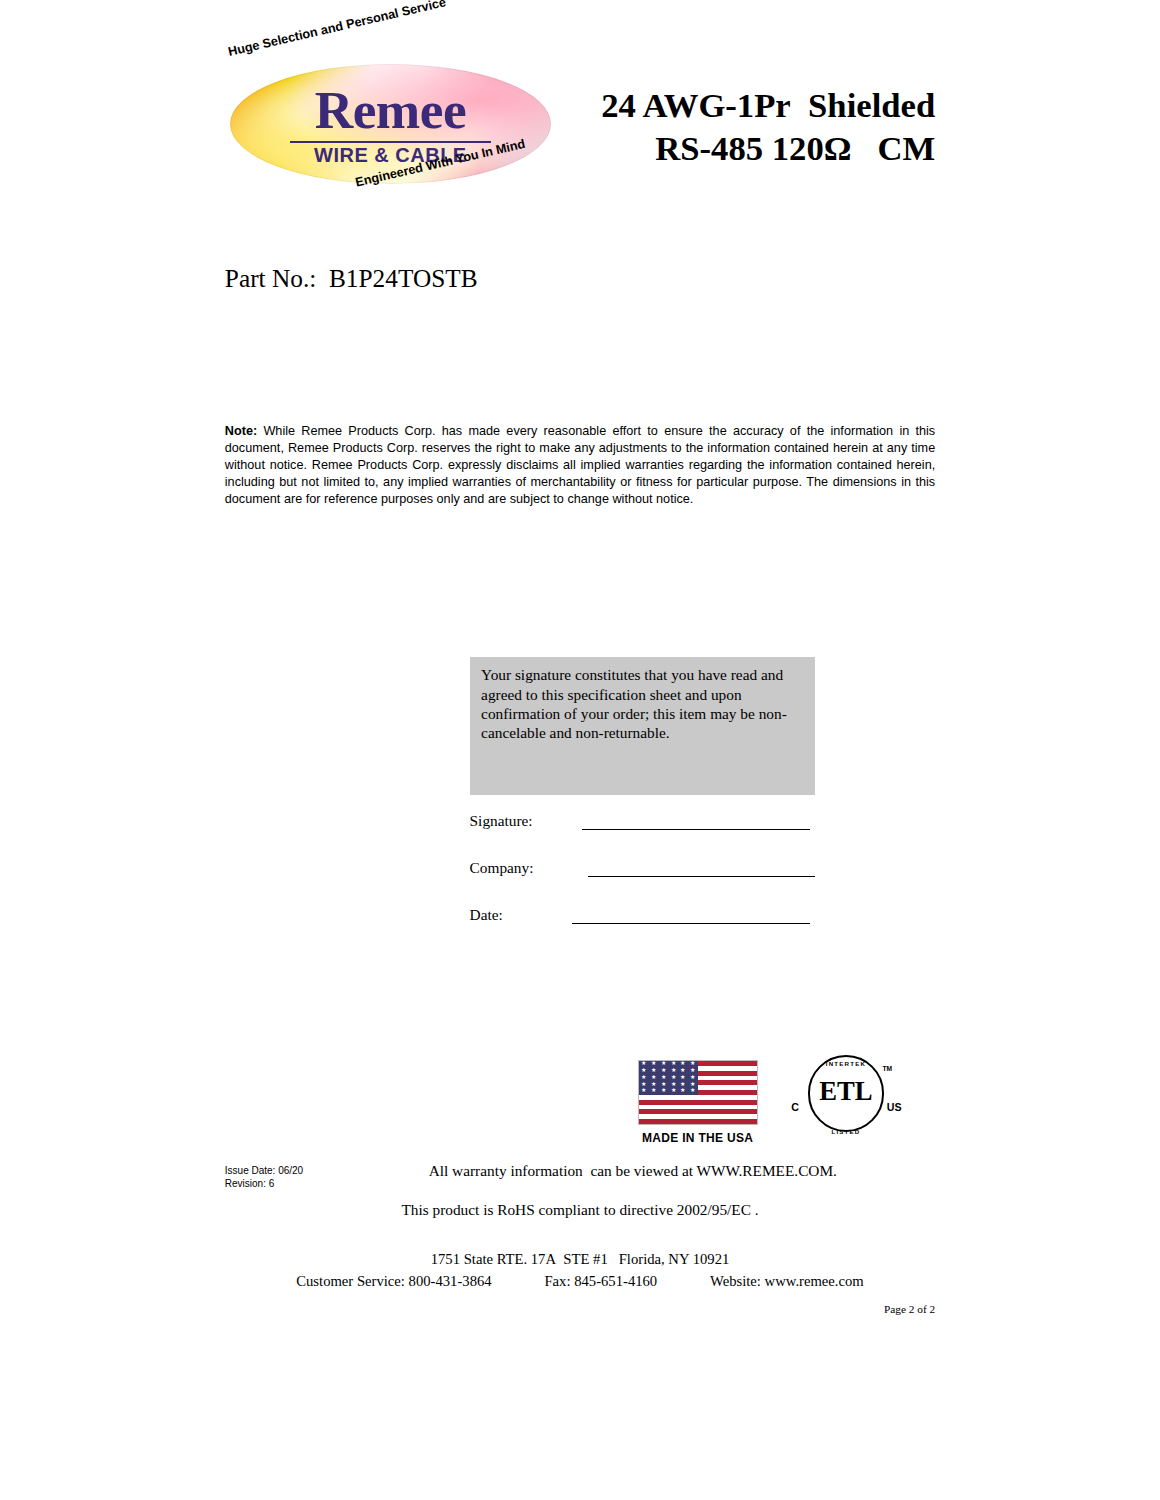Huge Selection and Personal Service
Remee
WIRE & CABLE
Engineered With You In Mind
24 AWG-1Pr Shielded
RS-485 120Ω CM
Part No.: B1P24TOSTB
Note: While Remee Products Corp. has made every reasonable effort to ensure the accuracy of the information in this document, Remee Products Corp. reserves the right to make any adjustments to the information contained herein at any time without notice. Remee Products Corp. expressly disclaims all implied warranties regarding the information contained herein, including but not limited to, any implied warranties of merchantability or fitness for particular purpose. The dimensions in this document are for reference purposes only and are subject to change without notice.
Your signature constitutes that you have read and agreed to this specification sheet and upon confirmation of your order; this item may be non-cancelable and non-returnable.
Signature:
Company:
Date:
★★★★★★ ★★★★★★ ★★★★★★ ★★★★★★ ★★★★★★
MADE IN THE USA
INTERTEK
ETL
TM
LISTED
C
US
Issue Date: 06/20
Revision: 6
All warranty information can be viewed at WWW.REMEE.COM.
This product is RoHS compliant to directive 2002/95/EC .
1751 State RTE. 17A STE #1 Florida, NY 10921
Customer Service: 800-431-3864 Fax: 845-651-4160 Website: www.remee.com
Page 2 of 2